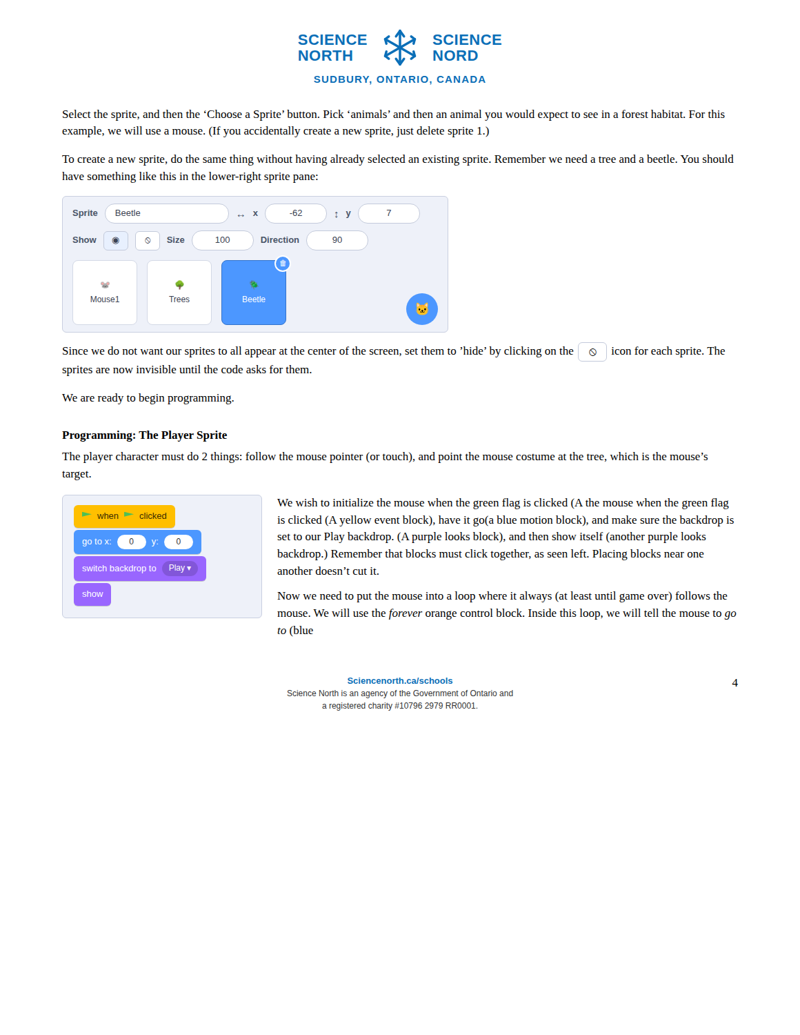SCIENCE
NORTH
SCIENCE
NORD
SUDBURY, ONTARIO, CANADA
Select the sprite, and then the ‘Choose a Sprite’ button. Pick ‘animals’ and then an animal you would expect to see in a forest habitat. For this example, we will use a mouse. (If you accidentally create a new sprite, just delete sprite 1.)
To create a new sprite, do the same thing without having already selected an existing sprite. Remember we need a tree and a beetle. You should have something like this in the lower-right sprite pane:
Sprite Beetle ↔ x -62 ↕ y 7
Show ◉ ⦸ Size 100 Direction 90
🐭 Mouse1
🌳 Trees
🗑 🪲 Beetle
🐱
Since we do not want our sprites to all appear at the center of the screen, set them to ’hide’ by clicking on the ⦸ icon for each sprite. The sprites are now invisible until the code asks for them.
We are ready to begin programming.
Programming: The Player Sprite
The player character must do 2 things: follow the mouse pointer (or touch), and point the mouse costume at the tree, which is the mouse’s target.
when clicked
go to x: 0 y: 0
switch backdrop to Play ▾
show
We wish to initialize the mouse when the green flag is clicked (A the mouse when the green flag is clicked (A yellow event block), have it go(a blue motion block), and make sure the backdrop is set to our Play backdrop. (A purple looks block), and then show itself (another purple looks backdrop.) Remember that blocks must click together, as seen left. Placing blocks near one another doesn’t cut it.
Now we need to put the mouse into a loop where it always (at least until game over) follows the mouse. We will use the forever orange control block. Inside this loop, we will tell the mouse to go to (blue
Sciencenorth.ca/schools
Science North is an agency of the Government of Ontario and
a registered charity #10796 2979 RR0001.
4